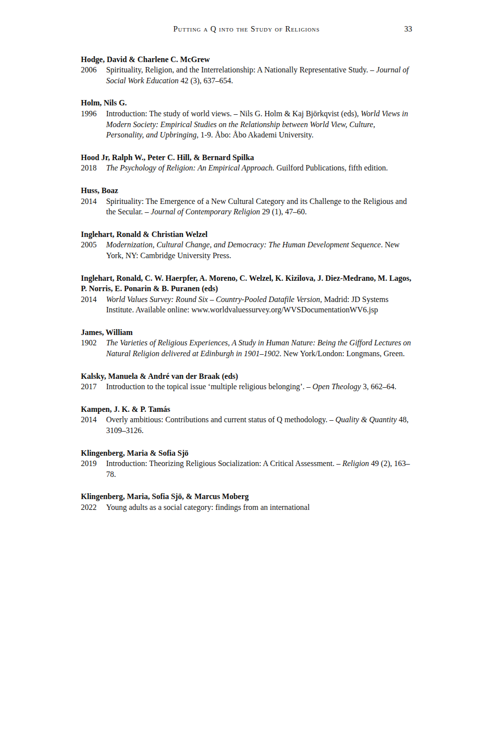Putting a Q into the Study of Religions 33
Hodge, David & Charlene C. McGrew
2006 Spirituality, Religion, and the Interrelationship: A Nationally Representative Study. – Journal of Social Work Education 42 (3), 637–654.
Holm, Nils G.
1996 Introduction: The study of world views. – Nils G. Holm & Kaj Björkqvist (eds), World Views in Modern Society: Empirical Studies on the Relationship between World View, Culture, Personality, and Upbringing, 1-9. Åbo: Åbo Akademi University.
Hood Jr, Ralph W., Peter C. Hill, & Bernard Spilka
2018 The Psychology of Religion: An Empirical Approach. Guilford Publications, fifth edition.
Huss, Boaz
2014 Spirituality: The Emergence of a New Cultural Category and its Challenge to the Religious and the Secular. – Journal of Contemporary Religion 29 (1), 47–60.
Inglehart, Ronald & Christian Welzel
2005 Modernization, Cultural Change, and Democracy: The Human Development Sequence. New York, NY: Cambridge University Press.
Inglehart, Ronald, C. W. Haerpfer, A. Moreno, C. Welzel, K. Kizilova, J. Diez-Medrano, M. Lagos, P. Norris, E. Ponarin & B. Puranen (eds)
2014 World Values Survey: Round Six – Country-Pooled Datafile Version, Madrid: JD Systems Institute. Available online: www.worldvaluessurvey.org/WVSDocumentationWV6.jsp
James, William
1902 The Varieties of Religious Experiences, A Study in Human Nature: Being the Gifford Lectures on Natural Religion delivered at Edinburgh in 1901–1902. New York/London: Longmans, Green.
Kalsky, Manuela & André van der Braak (eds)
2017 Introduction to the topical issue ‘multiple religious belonging’. – Open Theology 3, 662–64.
Kampen, J. K. & P. Tamás
2014 Overly ambitious: Contributions and current status of Q methodology. – Quality & Quantity 48, 3109–3126.
Klingenberg, Maria & Sofia Sjö
2019 Introduction: Theorizing Religious Socialization: A Critical Assessment. – Religion 49 (2), 163–78.
Klingenberg, Maria, Sofia Sjö, & Marcus Moberg
2022 Young adults as a social category: findings from an international